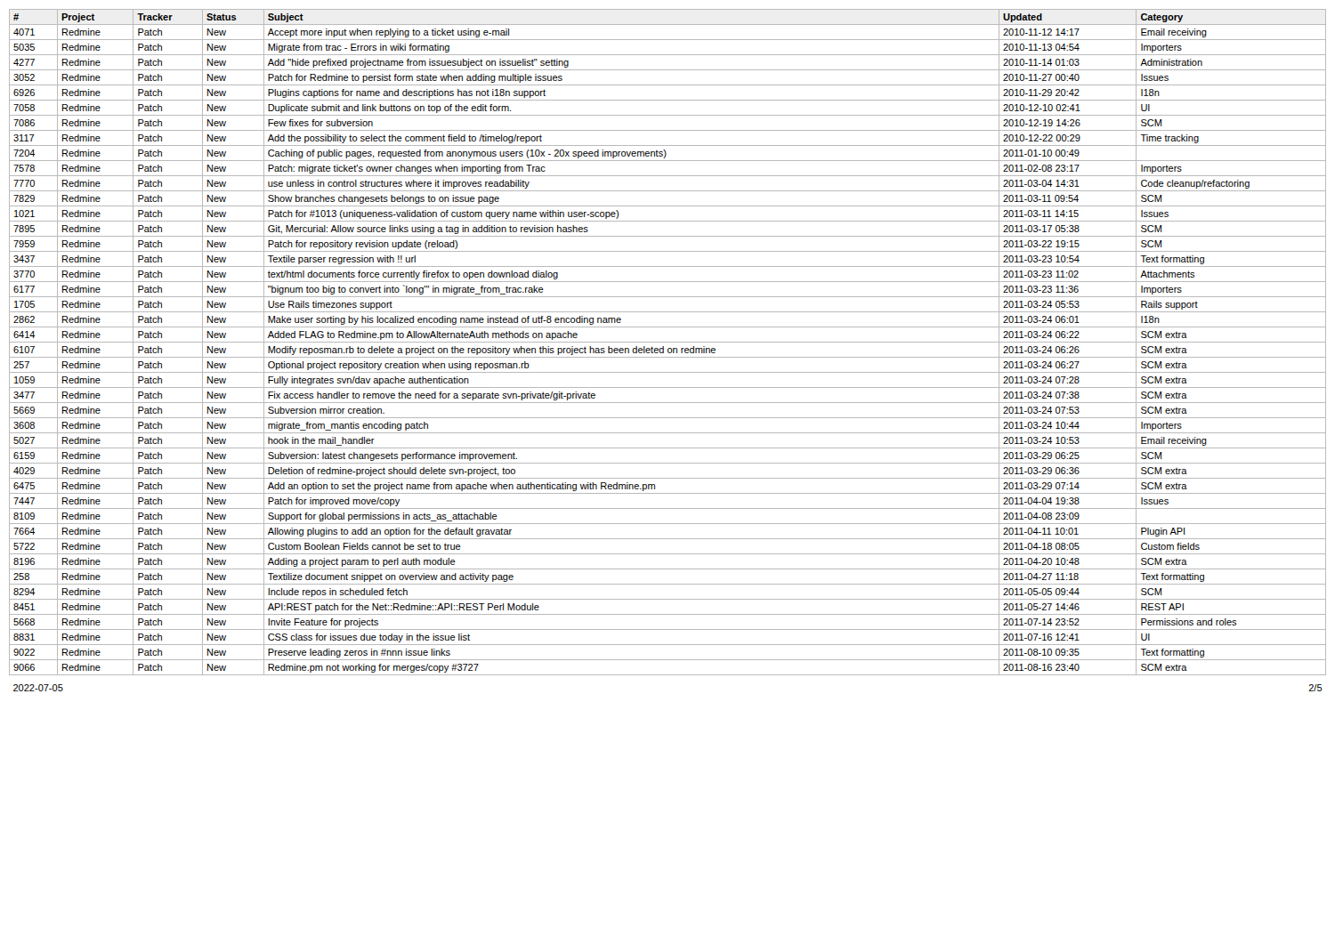| # | Project | Tracker | Status | Subject | Updated | Category |
| --- | --- | --- | --- | --- | --- | --- |
| 4071 | Redmine | Patch | New | Accept more input when replying to a ticket using e-mail | 2010-11-12 14:17 | Email receiving |
| 5035 | Redmine | Patch | New | Migrate from trac - Errors in wiki formating | 2010-11-13 04:54 | Importers |
| 4277 | Redmine | Patch | New | Add "hide prefixed projectname from issuesubject on issuelist" setting | 2010-11-14 01:03 | Administration |
| 3052 | Redmine | Patch | New | Patch for Redmine to persist form state when adding multiple issues | 2010-11-27 00:40 | Issues |
| 6926 | Redmine | Patch | New | Plugins captions for name and descriptions has not i18n support | 2010-11-29 20:42 | I18n |
| 7058 | Redmine | Patch | New | Duplicate submit and link buttons on top of the edit form. | 2010-12-10 02:41 | UI |
| 7086 | Redmine | Patch | New | Few fixes for subversion | 2010-12-19 14:26 | SCM |
| 3117 | Redmine | Patch | New | Add the possibility to select the comment field to /timelog/report | 2010-12-22 00:29 | Time tracking |
| 7204 | Redmine | Patch | New | Caching of public pages, requested from anonymous users (10x - 20x speed improvements) | 2011-01-10 00:49 | |
| 7578 | Redmine | Patch | New | Patch: migrate ticket's owner changes when importing from Trac | 2011-02-08 23:17 | Importers |
| 7770 | Redmine | Patch | New | use unless in control structures where it improves readability | 2011-03-04 14:31 | Code cleanup/refactoring |
| 7829 | Redmine | Patch | New | Show branches changesets belongs to on issue page | 2011-03-11 09:54 | SCM |
| 1021 | Redmine | Patch | New | Patch for #1013 (uniqueness-validation of custom query name within user-scope) | 2011-03-11 14:15 | Issues |
| 7895 | Redmine | Patch | New | Git, Mercurial: Allow source links using a tag in addition to revision hashes | 2011-03-17 05:38 | SCM |
| 7959 | Redmine | Patch | New | Patch for repository revision update (reload) | 2011-03-22 19:15 | SCM |
| 3437 | Redmine | Patch | New | Textile parser regression with !! url | 2011-03-23 10:54 | Text formatting |
| 3770 | Redmine | Patch | New | text/html documents force currently firefox to open download dialog | 2011-03-23 11:02 | Attachments |
| 6177 | Redmine | Patch | New | "bignum too big to convert into `long'" in migrate_from_trac.rake | 2011-03-23 11:36 | Importers |
| 1705 | Redmine | Patch | New | Use Rails timezones support | 2011-03-24 05:53 | Rails support |
| 2862 | Redmine | Patch | New | Make user sorting by his localized encoding name instead of utf-8 encoding name | 2011-03-24 06:01 | I18n |
| 6414 | Redmine | Patch | New | Added FLAG to Redmine.pm to AllowAlternateAuth methods on apache | 2011-03-24 06:22 | SCM extra |
| 6107 | Redmine | Patch | New | Modify reposman.rb to delete a project on the repository when this project has been deleted on redmine | 2011-03-24 06:26 | SCM extra |
| 257 | Redmine | Patch | New | Optional project repository creation when using reposman.rb | 2011-03-24 06:27 | SCM extra |
| 1059 | Redmine | Patch | New | Fully integrates svn/dav apache authentication | 2011-03-24 07:28 | SCM extra |
| 3477 | Redmine | Patch | New | Fix access handler to remove the need for a separate svn-private/git-private | 2011-03-24 07:38 | SCM extra |
| 5669 | Redmine | Patch | New | Subversion mirror creation. | 2011-03-24 07:53 | SCM extra |
| 3608 | Redmine | Patch | New | migrate_from_mantis encoding patch | 2011-03-24 10:44 | Importers |
| 5027 | Redmine | Patch | New | hook in the mail_handler | 2011-03-24 10:53 | Email receiving |
| 6159 | Redmine | Patch | New | Subversion: latest changesets performance improvement. | 2011-03-29 06:25 | SCM |
| 4029 | Redmine | Patch | New | Deletion of redmine-project should delete svn-project, too | 2011-03-29 06:36 | SCM extra |
| 6475 | Redmine | Patch | New | Add an option to set the project name from apache when authenticating with Redmine.pm | 2011-03-29 07:14 | SCM extra |
| 7447 | Redmine | Patch | New | Patch for improved move/copy | 2011-04-04 19:38 | Issues |
| 8109 | Redmine | Patch | New | Support for global permissions in acts_as_attachable | 2011-04-08 23:09 | |
| 7664 | Redmine | Patch | New | Allowing plugins to add an option for the default gravatar | 2011-04-11 10:01 | Plugin API |
| 5722 | Redmine | Patch | New | Custom Boolean Fields cannot be set to true | 2011-04-18 08:05 | Custom fields |
| 8196 | Redmine | Patch | New | Adding a project param to perl auth module | 2011-04-20 10:48 | SCM extra |
| 258 | Redmine | Patch | New | Textilize document snippet on overview and activity page | 2011-04-27 11:18 | Text formatting |
| 8294 | Redmine | Patch | New | Include repos in scheduled fetch | 2011-05-05 09:44 | SCM |
| 8451 | Redmine | Patch | New | API:REST patch for the Net::Redmine::API::REST Perl Module | 2011-05-27 14:46 | REST API |
| 5668 | Redmine | Patch | New | Invite Feature for projects | 2011-07-14 23:52 | Permissions and roles |
| 8831 | Redmine | Patch | New | CSS class for issues due today in the issue list | 2011-07-16 12:41 | UI |
| 9022 | Redmine | Patch | New | Preserve leading zeros in #nnn issue links | 2011-08-10 09:35 | Text formatting |
| 9066 | Redmine | Patch | New | Redmine.pm not working for merges/copy #3727 | 2011-08-16 23:40 | SCM extra |
| 2022-07-05 | | 2/5 |